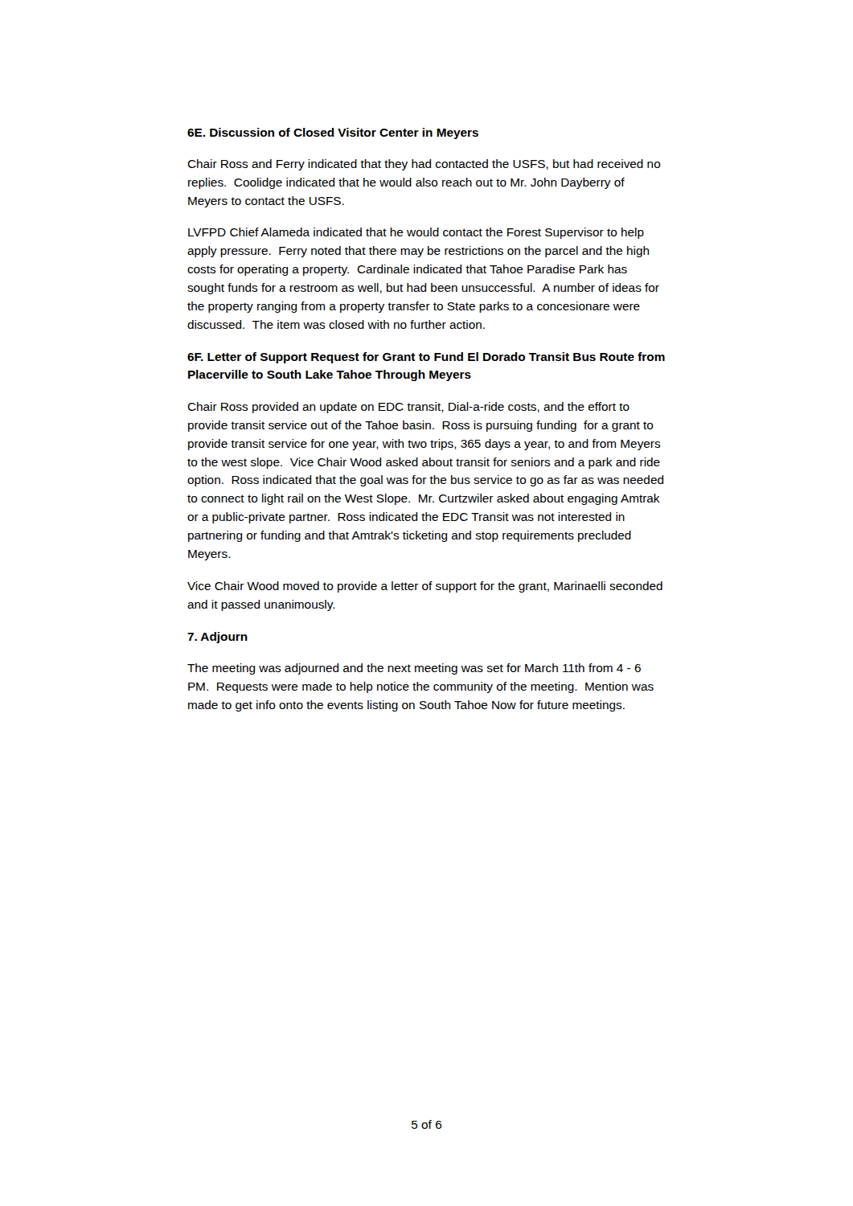6E. Discussion of Closed Visitor Center in Meyers
Chair Ross and Ferry indicated that they had contacted the USFS, but had received no replies. Coolidge indicated that he would also reach out to Mr. John Dayberry of Meyers to contact the USFS.
LVFPD Chief Alameda indicated that he would contact the Forest Supervisor to help apply pressure. Ferry noted that there may be restrictions on the parcel and the high costs for operating a property. Cardinale indicated that Tahoe Paradise Park has sought funds for a restroom as well, but had been unsuccessful. A number of ideas for the property ranging from a property transfer to State parks to a concesionare were discussed. The item was closed with no further action.
6F. Letter of Support Request for Grant to Fund El Dorado Transit Bus Route from Placerville to South Lake Tahoe Through Meyers
Chair Ross provided an update on EDC transit, Dial-a-ride costs, and the effort to provide transit service out of the Tahoe basin. Ross is pursuing funding for a grant to provide transit service for one year, with two trips, 365 days a year, to and from Meyers to the west slope. Vice Chair Wood asked about transit for seniors and a park and ride option. Ross indicated that the goal was for the bus service to go as far as was needed to connect to light rail on the West Slope. Mr. Curtzwiler asked about engaging Amtrak or a public-private partner. Ross indicated the EDC Transit was not interested in partnering or funding and that Amtrak's ticketing and stop requirements precluded Meyers.
Vice Chair Wood moved to provide a letter of support for the grant, Marinaelli seconded and it passed unanimously.
7. Adjourn
The meeting was adjourned and the next meeting was set for March 11th from 4 - 6 PM. Requests were made to help notice the community of the meeting. Mention was made to get info onto the events listing on South Tahoe Now for future meetings.
5 of 6